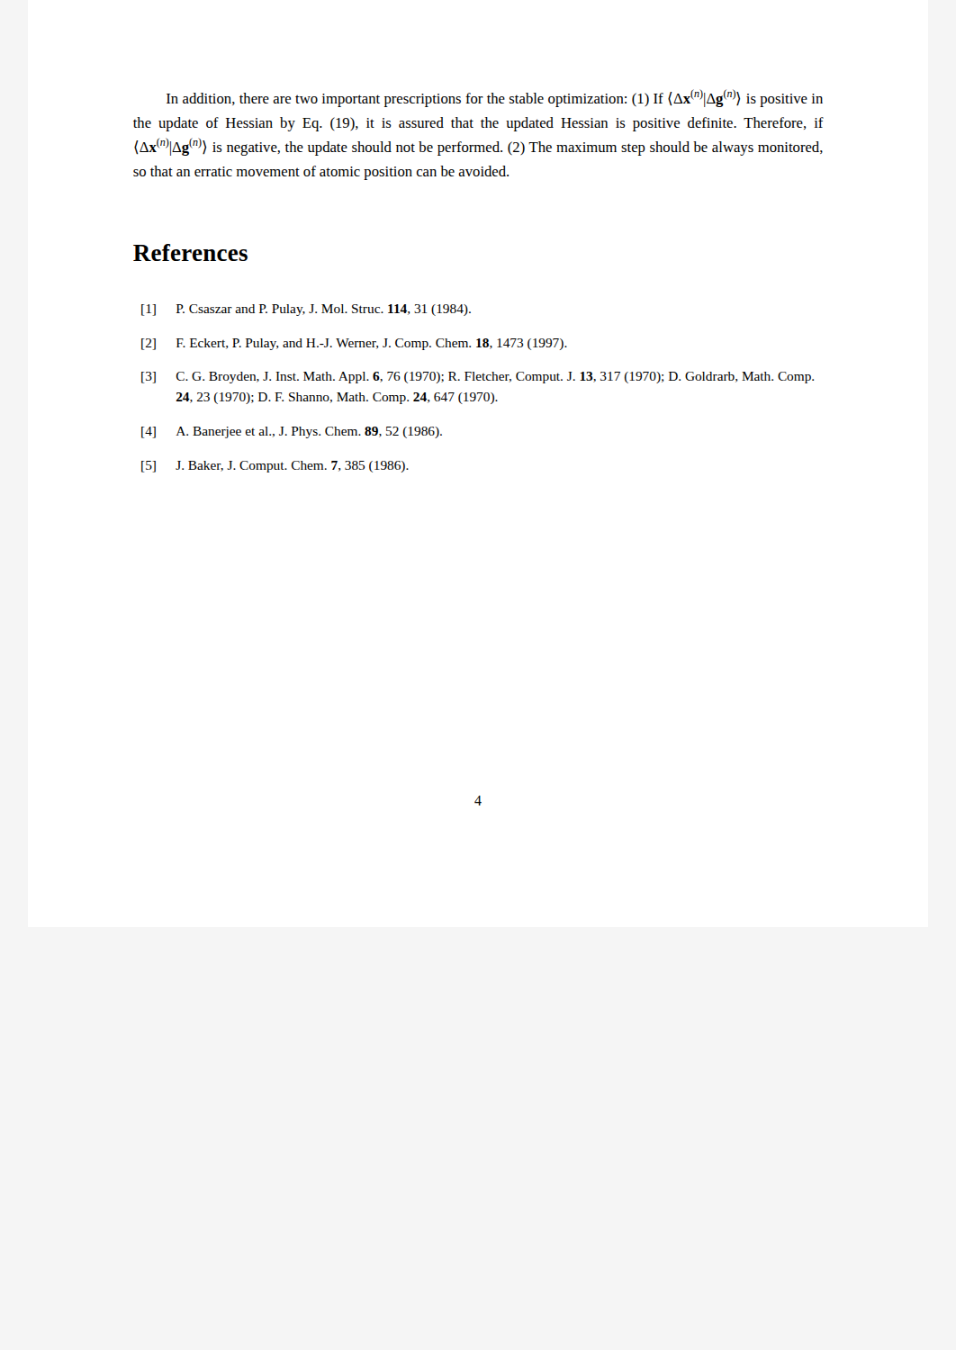In addition, there are two important prescriptions for the stable optimization: (1) If ⟨Δx(n)|Δg(n)⟩ is positive in the update of Hessian by Eq. (19), it is assured that the updated Hessian is positive definite. Therefore, if ⟨Δx(n)|Δg(n)⟩ is negative, the update should not be performed. (2) The maximum step should be always monitored, so that an erratic movement of atomic position can be avoided.
References
[1] P. Csaszar and P. Pulay, J. Mol. Struc. 114, 31 (1984).
[2] F. Eckert, P. Pulay, and H.-J. Werner, J. Comp. Chem. 18, 1473 (1997).
[3] C. G. Broyden, J. Inst. Math. Appl. 6, 76 (1970); R. Fletcher, Comput. J. 13, 317 (1970); D. Goldrarb, Math. Comp. 24, 23 (1970); D. F. Shanno, Math. Comp. 24, 647 (1970).
[4] A. Banerjee et al., J. Phys. Chem. 89, 52 (1986).
[5] J. Baker, J. Comput. Chem. 7, 385 (1986).
4